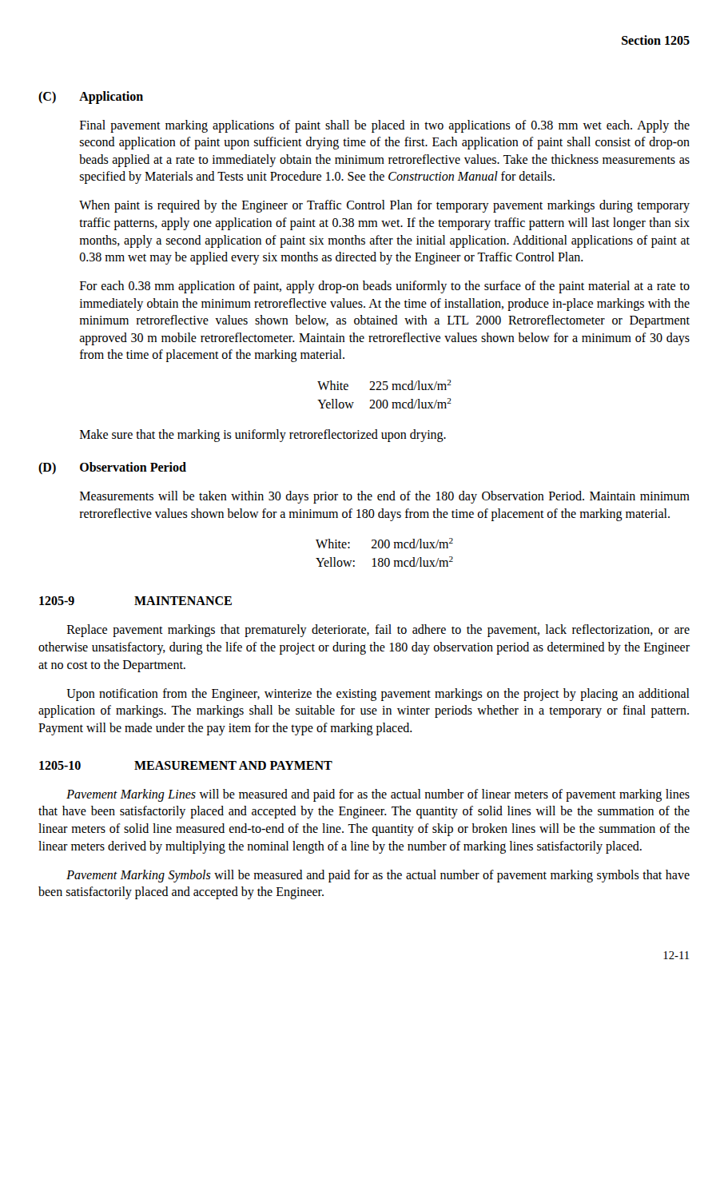Section 1205
(C) Application
Final pavement marking applications of paint shall be placed in two applications of 0.38 mm wet each. Apply the second application of paint upon sufficient drying time of the first. Each application of paint shall consist of drop-on beads applied at a rate to immediately obtain the minimum retroreflective values. Take the thickness measurements as specified by Materials and Tests unit Procedure 1.0. See the Construction Manual for details.
When paint is required by the Engineer or Traffic Control Plan for temporary pavement markings during temporary traffic patterns, apply one application of paint at 0.38 mm wet. If the temporary traffic pattern will last longer than six months, apply a second application of paint six months after the initial application. Additional applications of paint at 0.38 mm wet may be applied every six months as directed by the Engineer or Traffic Control Plan.
For each 0.38 mm application of paint, apply drop-on beads uniformly to the surface of the paint material at a rate to immediately obtain the minimum retroreflective values. At the time of installation, produce in-place markings with the minimum retroreflective values shown below, as obtained with a LTL 2000 Retroreflectometer or Department approved 30 m mobile retroreflectometer. Maintain the retroreflective values shown below for a minimum of 30 days from the time of placement of the marking material.
| White | 225 mcd/lux/m 2 |
| Yellow | 200 mcd/lux/m 2 |
Make sure that the marking is uniformly retroreflectorized upon drying.
(D) Observation Period
Measurements will be taken within 30 days prior to the end of the 180 day Observation Period. Maintain minimum retroreflective values shown below for a minimum of 180 days from the time of placement of the marking material.
| White: | 200 mcd/lux/m 2 |
| Yellow: | 180 mcd/lux/m 2 |
1205-9 MAINTENANCE
Replace pavement markings that prematurely deteriorate, fail to adhere to the pavement, lack reflectorization, or are otherwise unsatisfactory, during the life of the project or during the 180 day observation period as determined by the Engineer at no cost to the Department.
Upon notification from the Engineer, winterize the existing pavement markings on the project by placing an additional application of markings. The markings shall be suitable for use in winter periods whether in a temporary or final pattern. Payment will be made under the pay item for the type of marking placed.
1205-10 MEASUREMENT AND PAYMENT
Pavement Marking Lines will be measured and paid for as the actual number of linear meters of pavement marking lines that have been satisfactorily placed and accepted by the Engineer. The quantity of solid lines will be the summation of the linear meters of solid line measured end-to-end of the line. The quantity of skip or broken lines will be the summation of the linear meters derived by multiplying the nominal length of a line by the number of marking lines satisfactorily placed.
Pavement Marking Symbols will be measured and paid for as the actual number of pavement marking symbols that have been satisfactorily placed and accepted by the Engineer.
12-11